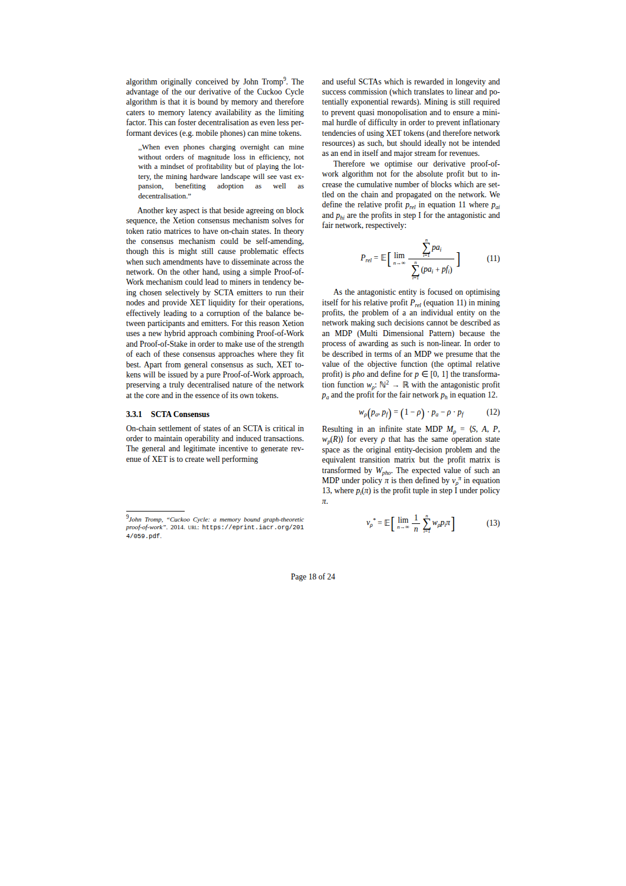algorithm originally conceived by John Tromp9. The advantage of the our derivative of the Cuckoo Cycle algorithm is that it is bound by memory and therefore caters to memory latency availability as the limiting factor. This can foster decentralisation as even less performant devices (e.g. mobile phones) can mine tokens.
,,When even phones charging overnight can mine without orders of magnitude loss in efficiency, not with a mindset of profitability but of playing the lottery, the mining hardware landscape will see vast expansion, benefiting adoption as well as decentralisation.”
Another key aspect is that beside agreeing on block sequence, the Xetion consensus mechanism solves for token ratio matrices to have on-chain states. In theory the consensus mechanism could be self-amending, though this is might still cause problematic effects when such amendments have to disseminate across the network. On the other hand, using a simple Proof-of-Work mechanism could lead to miners in tendency being chosen selectively by SCTA emitters to run their nodes and provide XET liquidity for their operations, effectively leading to a corruption of the balance between participants and emitters. For this reason Xetion uses a new hybrid approach combining Proof-of-Work and Proof-of-Stake in order to make use of the strength of each of these consensus approaches where they fit best. Apart from general consensus as such, XET tokens will be issued by a pure Proof-of-Work approach, preserving a truly decentralised nature of the network at the core and in the essence of its own tokens.
3.3.1 SCTA Consensus
On-chain settlement of states of an SCTA is critical in order to maintain operability and induced transactions. The general and legitimate incentive to generate revenue of XET is to create well performing
9John Tromp, “Cuckoo Cycle: a memory bound graph-theoretic proof-of-work”. 2014. url: https://eprint.iacr.org/2014/059.pdf.
and useful SCTAs which is rewarded in longevity and success commission (which translates to linear and potentially exponential rewards). Mining is still required to prevent quasi monopolisation and to ensure a minimal hurdle of difficulty in order to prevent inflationary tendencies of using XET tokens (and therefore network resources) as such, but should ideally not be intended as an end in itself and major stream for revenues.
Therefore we optimise our derivative proof-of-work algorithm not for the absolute profit but to increase the cumulative number of blocks which are settled on the chain and propagated on the network. We define the relative profit prel in equation 11 where pai and phi are the profits in step I for the antagonistic and fair network, respectively:
Prel = 𝔼[lim n→∞n∑i=1 pai n∑i=1(pai + pfi)]
(11)
As the antagonistic entity is focused on optimising itself for his relative profit Prel (equation 11) in mining profits, the problem of a an individual entity on the network making such decisions cannot be described as an MDP (Multi Dimensional Pattern) because the process of awarding as such is non-linear. In order to be described in terms of an MDP we presume that the value of the objective function (the optimal relative profit) is pho and define for p ∈ [0, 1] the transformation function wρ: ℕ2 → ℝ with the antagonistic profit pa and the profit for the fair network ph in equation 12.
wρ(pa, pf) = (1 − ρ) · pa − ρ · pf
(12)
Resulting in an infinite state MDP Mρ = ⟨S, A, P, wp(R)⟩ for every ρ that has the same operation state space as the original entity-decision problem and the equivalent transition matrix but the profit matrix is transformed by Wpho. The expected value of such an MDP under policy π is then defined by vρπ in equation 13, where pi(π) is the profit tuple in step I under policy π.
vρ* = 𝔼[lim n→∞1 n n∑i=1 wρpiπ]
(13)
Page 18 of 24